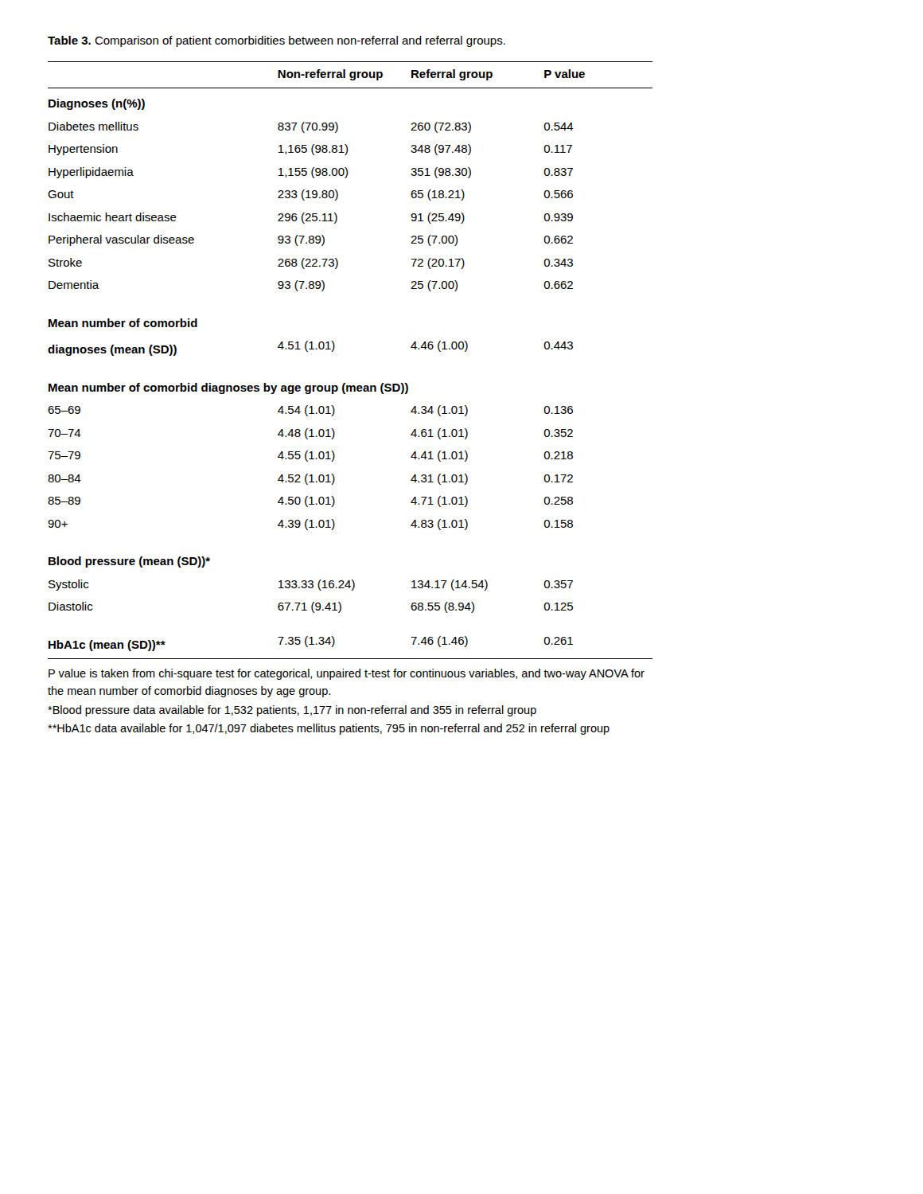Table 3. Comparison of patient comorbidities between non-referral and referral groups.
| | Non-referral group | Referral group | P value |
| --- | --- | --- | --- |
| Diagnoses (n(%)) | | | |
| Diabetes mellitus | 837 (70.99) | 260 (72.83) | 0.544 |
| Hypertension | 1,165 (98.81) | 348 (97.48) | 0.117 |
| Hyperlipidaemia | 1,155 (98.00) | 351 (98.30) | 0.837 |
| Gout | 233 (19.80) | 65 (18.21) | 0.566 |
| Ischaemic heart disease | 296 (25.11) | 91 (25.49) | 0.939 |
| Peripheral vascular disease | 93 (7.89) | 25 (7.00) | 0.662 |
| Stroke | 268 (22.73) | 72 (20.17) | 0.343 |
| Dementia | 93 (7.89) | 25 (7.00) | 0.662 |
| Mean number of comorbid | | | |
| diagnoses (mean (SD)) | 4.51 (1.01) | 4.46 (1.00) | 0.443 |
| Mean number of comorbid diagnoses by age group (mean (SD)) |
| 65–69 | 4.54 (1.01) | 4.34 (1.01) | 0.136 |
| 70–74 | 4.48 (1.01) | 4.61 (1.01) | 0.352 |
| 75–79 | 4.55 (1.01) | 4.41 (1.01) | 0.218 |
| 80–84 | 4.52 (1.01) | 4.31 (1.01) | 0.172 |
| 85–89 | 4.50 (1.01) | 4.71 (1.01) | 0.258 |
| 90+ | 4.39 (1.01) | 4.83 (1.01) | 0.158 |
| Blood pressure (mean (SD))* | | | |
| Systolic | 133.33 (16.24) | 134.17 (14.54) | 0.357 |
| Diastolic | 67.71 (9.41) | 68.55 (8.94) | 0.125 |
| HbA1c (mean (SD))** | 7.35 (1.34) | 7.46 (1.46) | 0.261 |
P value is taken from chi-square test for categorical, unpaired t-test for continuous variables, and two-way ANOVA for the mean number of comorbid diagnoses by age group.
*Blood pressure data available for 1,532 patients, 1,177 in non-referral and 355 in referral group
**HbA1c data available for 1,047/1,097 diabetes mellitus patients, 795 in non-referral and 252 in referral group